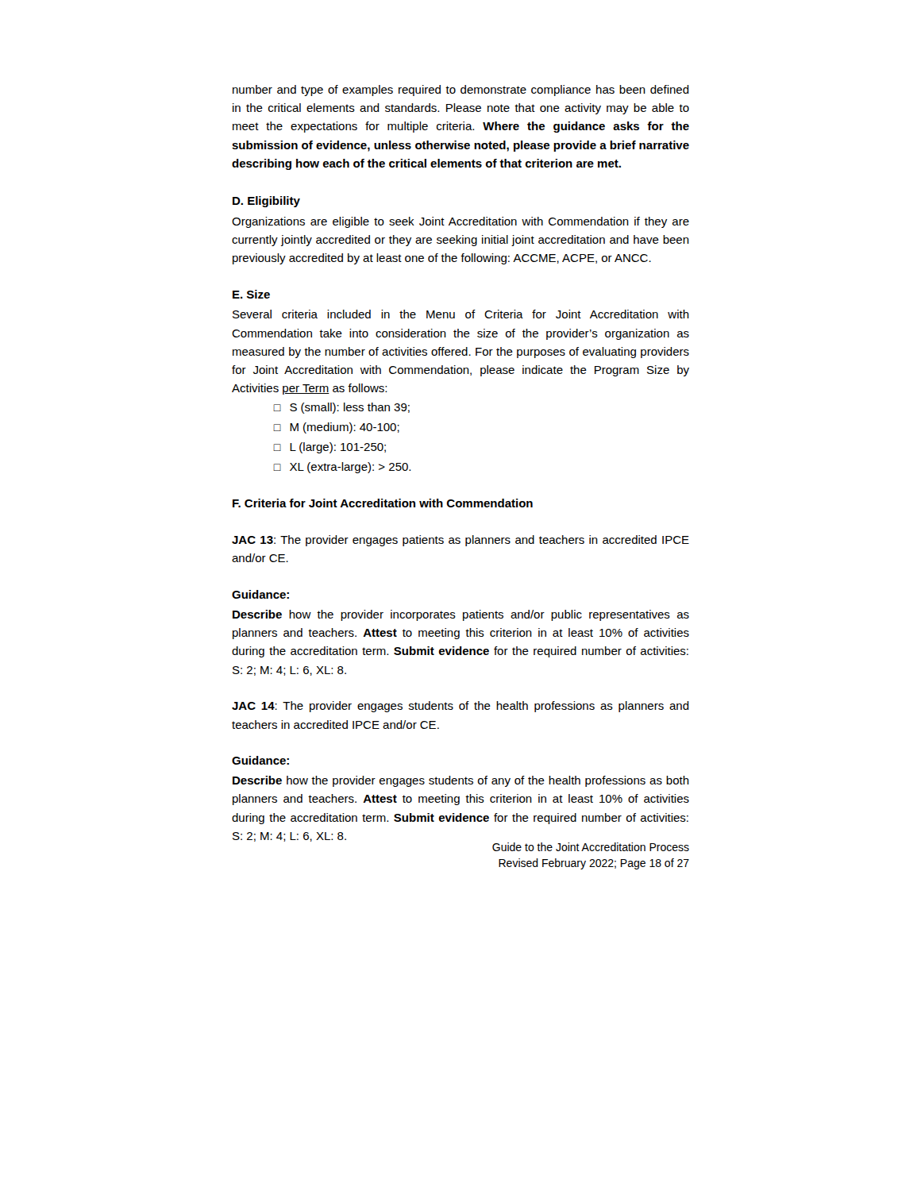number and type of examples required to demonstrate compliance has been defined in the critical elements and standards. Please note that one activity may be able to meet the expectations for multiple criteria. Where the guidance asks for the submission of evidence, unless otherwise noted, please provide a brief narrative describing how each of the critical elements of that criterion are met.
D. Eligibility
Organizations are eligible to seek Joint Accreditation with Commendation if they are currently jointly accredited or they are seeking initial joint accreditation and have been previously accredited by at least one of the following: ACCME, ACPE, or ANCC.
E. Size
Several criteria included in the Menu of Criteria for Joint Accreditation with Commendation take into consideration the size of the provider’s organization as measured by the number of activities offered. For the purposes of evaluating providers for Joint Accreditation with Commendation, please indicate the Program Size by Activities per Term as follows:
S (small): less than 39;
M (medium): 40-100;
L (large): 101-250;
XL (extra-large): > 250.
F. Criteria for Joint Accreditation with Commendation
JAC 13: The provider engages patients as planners and teachers in accredited IPCE and/or CE.
Guidance:
Describe how the provider incorporates patients and/or public representatives as planners and teachers. Attest to meeting this criterion in at least 10% of activities during the accreditation term. Submit evidence for the required number of activities: S: 2; M: 4; L: 6, XL: 8.
JAC 14: The provider engages students of the health professions as planners and teachers in accredited IPCE and/or CE.
Guidance:
Describe how the provider engages students of any of the health professions as both planners and teachers. Attest to meeting this criterion in at least 10% of activities during the accreditation term. Submit evidence for the required number of activities: S: 2; M: 4; L: 6, XL: 8.
Guide to the Joint Accreditation Process
Revised February 2022; Page 18 of 27